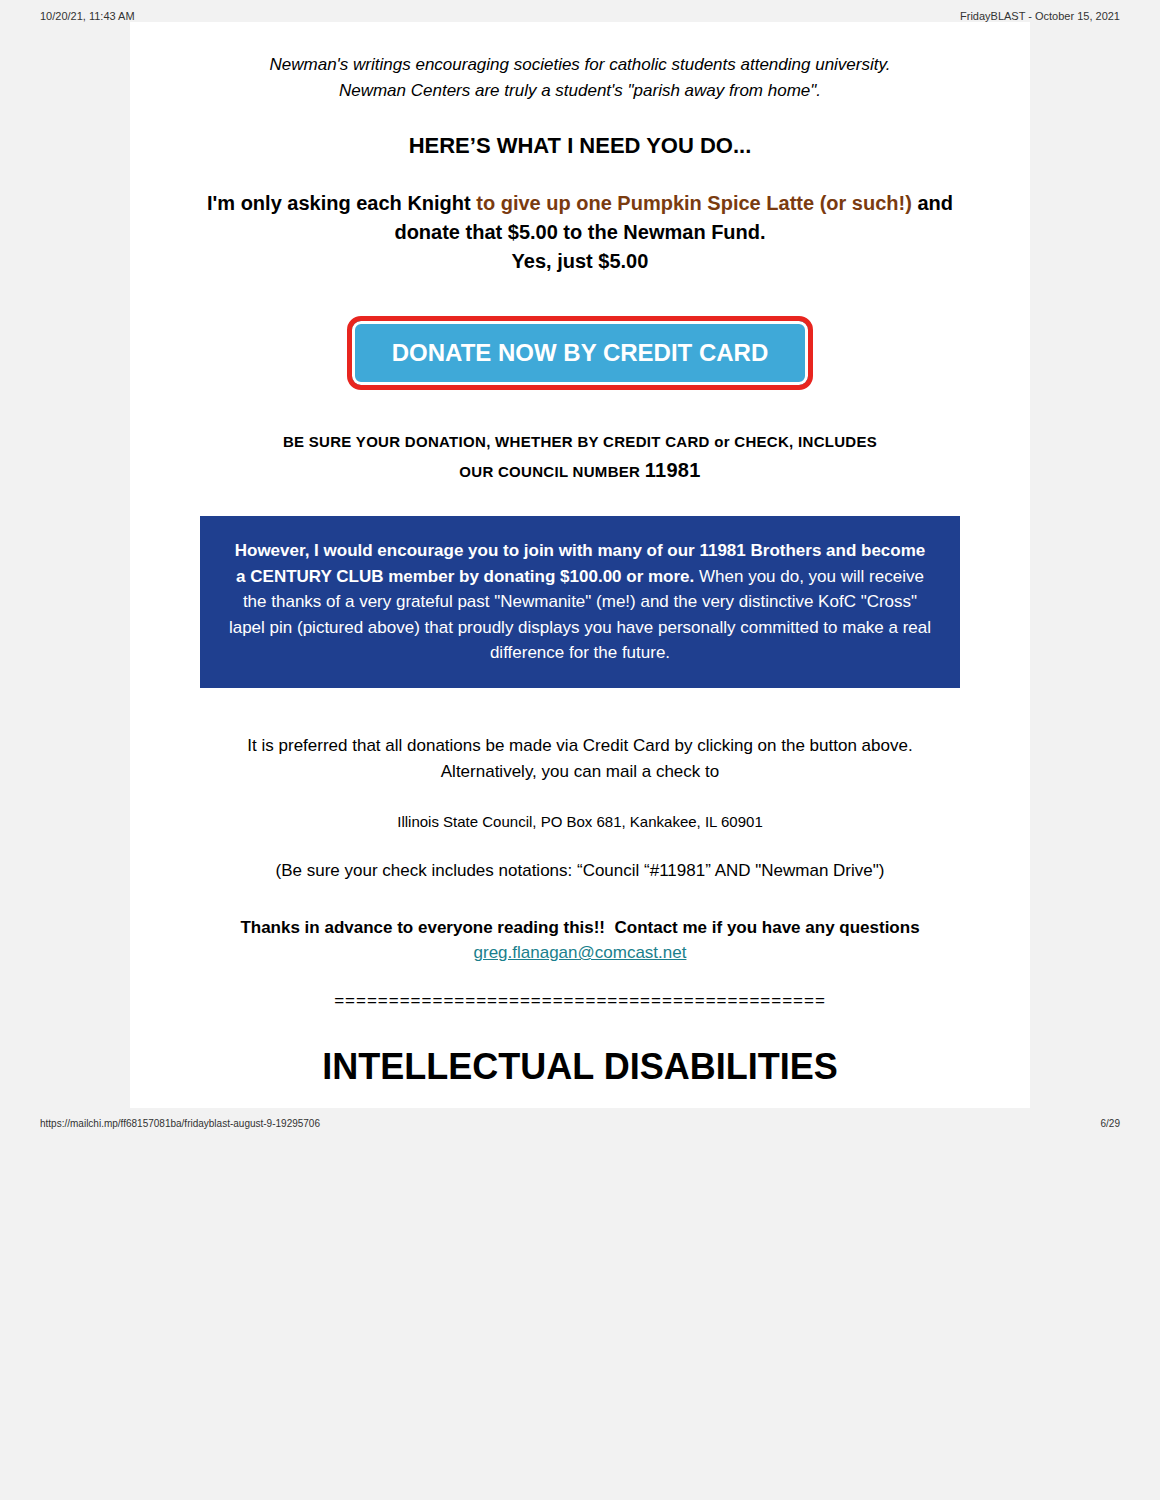10/20/21, 11:43 AM FridayBLAST - October 15, 2021
Newman's writings encouraging societies for catholic students attending university.
Newman Centers are truly a student's "parish away from home".
HERE’S WHAT I NEED YOU DO...
I'm only asking each Knight to give up one Pumpkin Spice Latte (or such!) and donate that $5.00 to the Newman Fund.
Yes, just $5.00
DONATE NOW BY CREDIT CARD
BE SURE YOUR DONATION, WHETHER BY CREDIT CARD or CHECK, INCLUDES
OUR COUNCIL NUMBER 11981
However, I would encourage you to join with many of our 11981 Brothers and become a CENTURY CLUB member by donating $100.00 or more. When you do, you will receive the thanks of a very grateful past "Newmanite" (me!) and the very distinctive KofC "Cross" lapel pin (pictured above) that proudly displays you have personally committed to make a real difference for the future.
It is preferred that all donations be made via Credit Card by clicking on the button above. Alternatively, you can mail a check to
Illinois State Council, PO Box 681, Kankakee, IL 60901
(Be sure your check includes notations: “Council “#11981” AND "Newman Drive")
Thanks in advance to everyone reading this!! Contact me if you have any questions greg.flanagan@comcast.net
=============================================
INTELLECTUAL DISABILITIES
https://mailchi.mp/ff68157081ba/fridayblast-august-9-19295706 6/29